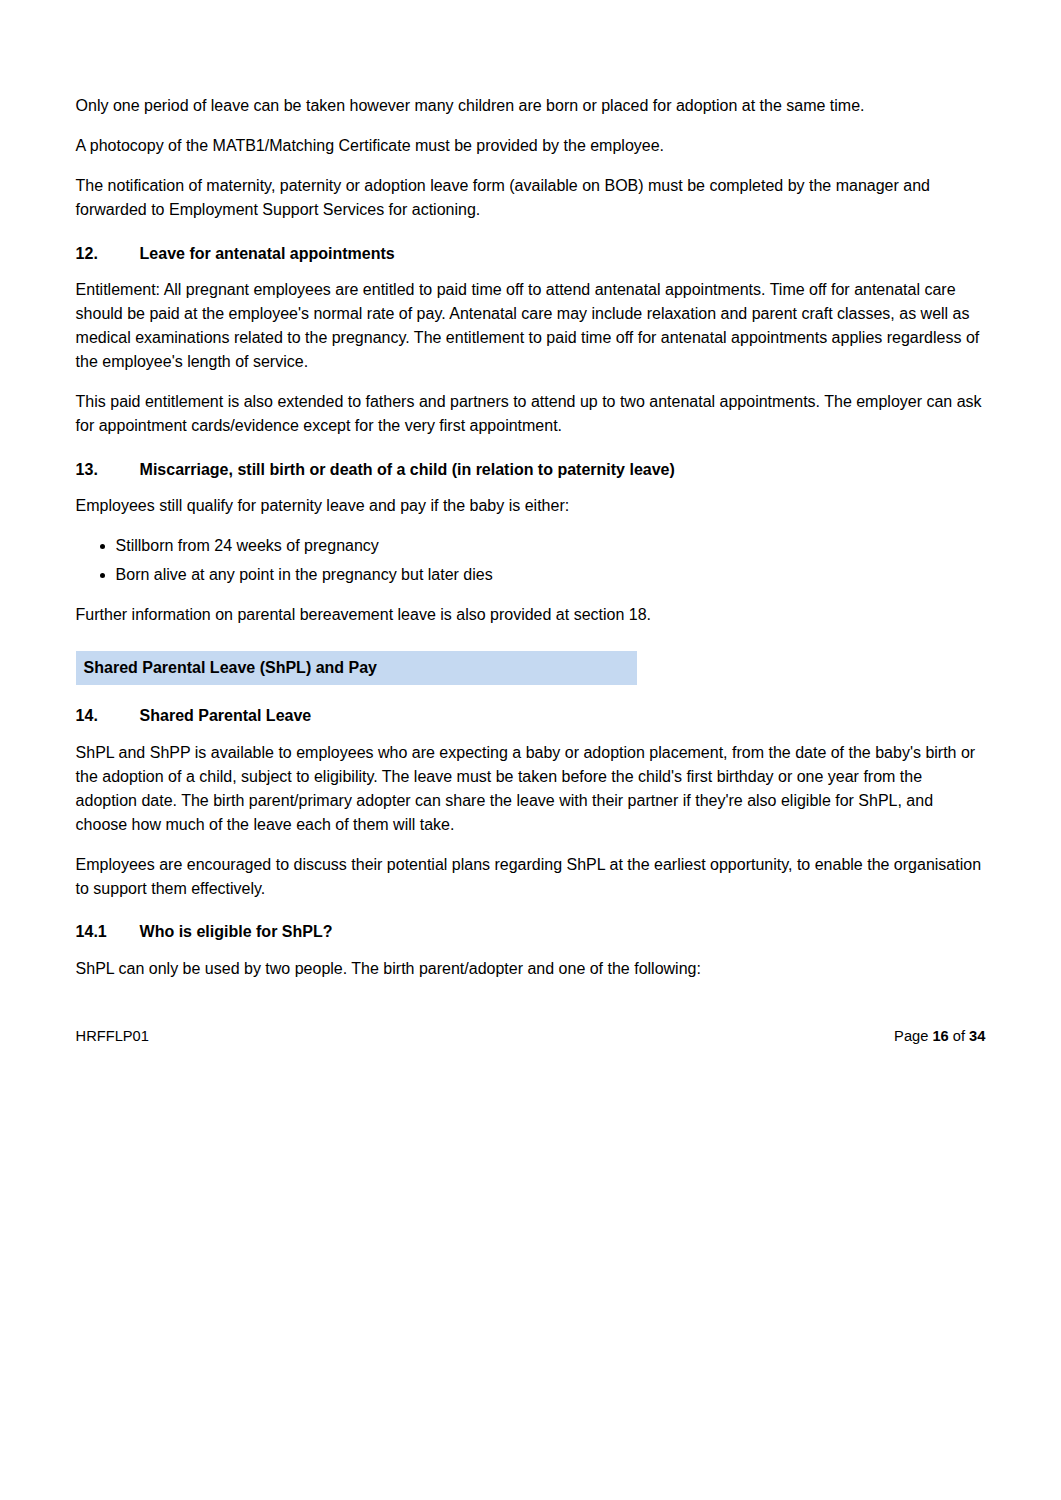Only one period of leave can be taken however many children are born or placed for adoption at the same time.
A photocopy of the MATB1/Matching Certificate must be provided by the employee.
The notification of maternity, paternity or adoption leave form (available on BOB) must be completed by the manager and forwarded to Employment Support Services for actioning.
12. Leave for antenatal appointments
Entitlement: All pregnant employees are entitled to paid time off to attend antenatal appointments. Time off for antenatal care should be paid at the employee's normal rate of pay. Antenatal care may include relaxation and parent craft classes, as well as medical examinations related to the pregnancy. The entitlement to paid time off for antenatal appointments applies regardless of the employee's length of service.
This paid entitlement is also extended to fathers and partners to attend up to two antenatal appointments. The employer can ask for appointment cards/evidence except for the very first appointment.
13. Miscarriage, still birth or death of a child (in relation to paternity leave)
Employees still qualify for paternity leave and pay if the baby is either:
Stillborn from 24 weeks of pregnancy
Born alive at any point in the pregnancy but later dies
Further information on parental bereavement leave is also provided at section 18.
Shared Parental Leave (ShPL) and Pay
14. Shared Parental Leave
ShPL and ShPP is available to employees who are expecting a baby or adoption placement, from the date of the baby's birth or the adoption of a child, subject to eligibility. The leave must be taken before the child's first birthday or one year from the adoption date. The birth parent/primary adopter can share the leave with their partner if they're also eligible for ShPL, and choose how much of the leave each of them will take.
Employees are encouraged to discuss their potential plans regarding ShPL at the earliest opportunity, to enable the organisation to support them effectively.
14.1 Who is eligible for ShPL?
ShPL can only be used by two people. The birth parent/adopter and one of the following:
HRFFLP01 Page 16 of 34